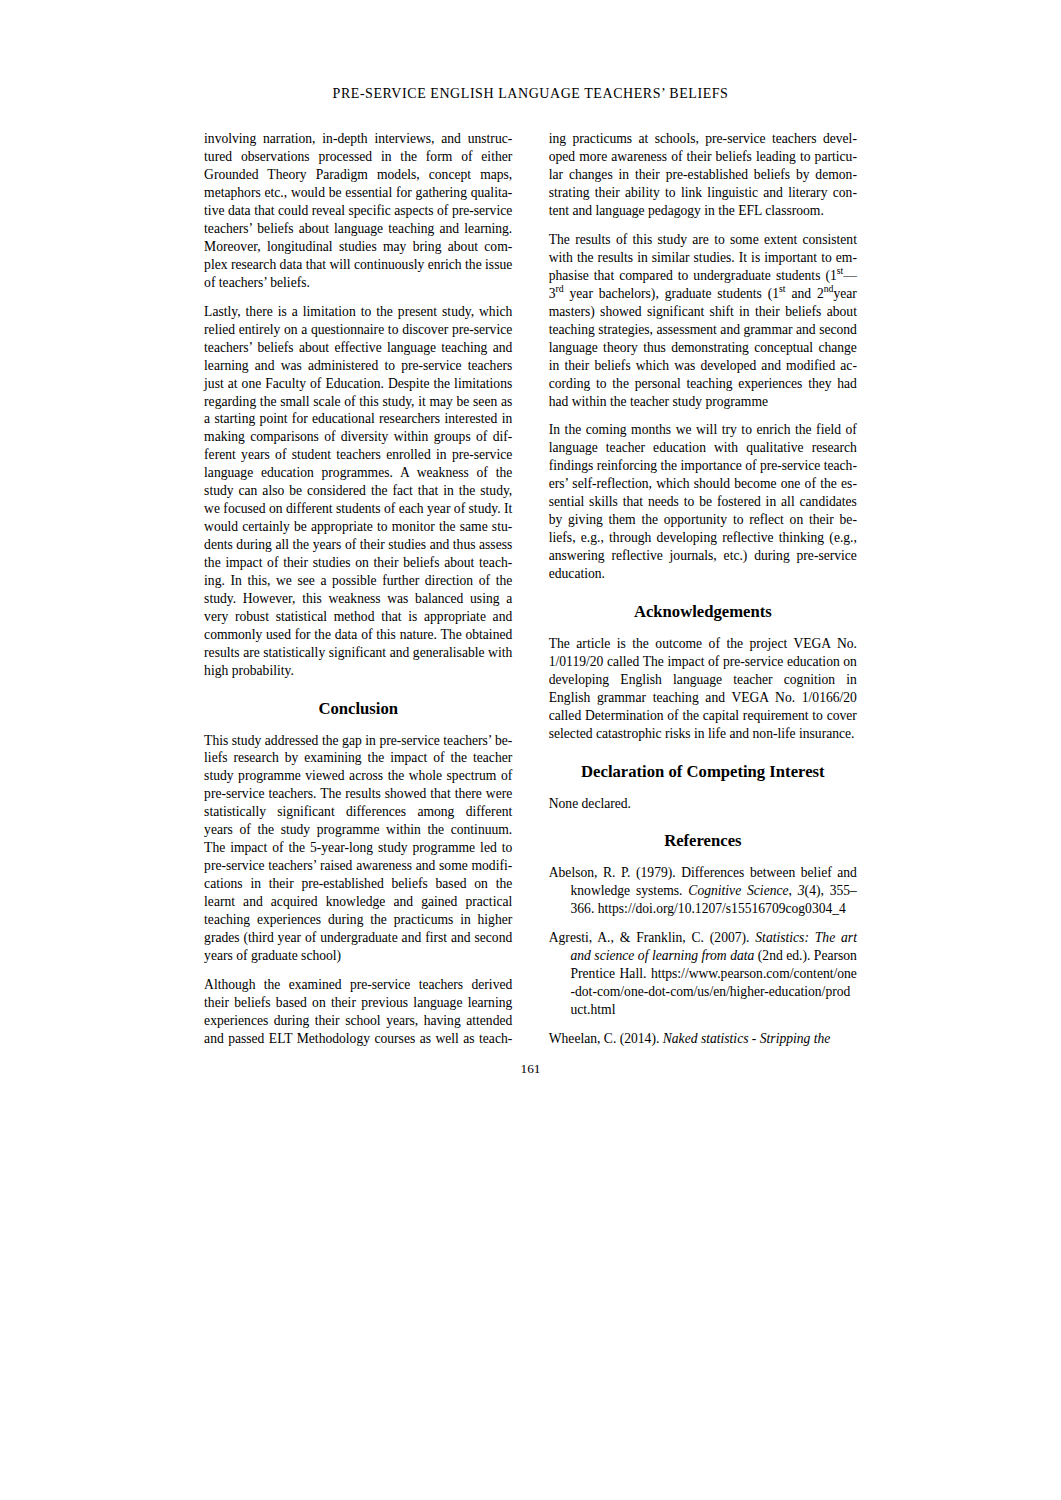PRE-SERVICE ENGLISH LANGUAGE TEACHERS’ BELIEFS
involving narration, in-depth interviews, and unstructured observations processed in the form of either Grounded Theory Paradigm models, concept maps, metaphors etc., would be essential for gathering qualitative data that could reveal specific aspects of pre-service teachers’ beliefs about language teaching and learning. Moreover, longitudinal studies may bring about complex research data that will continuously enrich the issue of teachers’ beliefs.
Lastly, there is a limitation to the present study, which relied entirely on a questionnaire to discover pre-service teachers’ beliefs about effective language teaching and learning and was administered to pre-service teachers just at one Faculty of Education. Despite the limitations regarding the small scale of this study, it may be seen as a starting point for educational researchers interested in making comparisons of diversity within groups of different years of student teachers enrolled in pre-service language education programmes. A weakness of the study can also be considered the fact that in the study, we focused on different students of each year of study. It would certainly be appropriate to monitor the same students during all the years of their studies and thus assess the impact of their studies on their beliefs about teaching. In this, we see a possible further direction of the study. However, this weakness was balanced using a very robust statistical method that is appropriate and commonly used for the data of this nature. The obtained results are statistically significant and generalisable with high probability.
Conclusion
This study addressed the gap in pre-service teachers’ beliefs research by examining the impact of the teacher study programme viewed across the whole spectrum of pre-service teachers. The results showed that there were statistically significant differences among different years of the study programme within the continuum. The impact of the 5-year-long study programme led to pre-service teachers’ raised awareness and some modifications in their pre-established beliefs based on the learnt and acquired knowledge and gained practical teaching experiences during the practicums in higher grades (third year of undergraduate and first and second years of graduate school)
Although the examined pre-service teachers derived their beliefs based on their previous language learning experiences during their school years, having attended and passed ELT Methodology courses as well as teaching practicums at schools, pre-service teachers developed more awareness of their beliefs leading to particular changes in their pre-established beliefs by demonstrating their ability to link linguistic and literary content and language pedagogy in the EFL classroom.
The results of this study are to some extent consistent with the results in similar studies. It is important to emphasise that compared to undergraduate students (1st— 3rd year bachelors), graduate students (1st and 2ndyear masters) showed significant shift in their beliefs about teaching strategies, assessment and grammar and second language theory thus demonstrating conceptual change in their beliefs which was developed and modified according to the personal teaching experiences they had had within the teacher study programme
In the coming months we will try to enrich the field of language teacher education with qualitative research findings reinforcing the importance of pre-service teachers’ self-reflection, which should become one of the essential skills that needs to be fostered in all candidates by giving them the opportunity to reflect on their beliefs, e.g., through developing reflective thinking (e.g., answering reflective journals, etc.) during pre-service education.
Acknowledgements
The article is the outcome of the project VEGA No. 1/0119/20 called The impact of pre-service education on developing English language teacher cognition in English grammar teaching and VEGA No. 1/0166/20 called Determination of the capital requirement to cover selected catastrophic risks in life and non-life insurance.
Declaration of Competing Interest
None declared.
References
Abelson, R. P. (1979). Differences between belief and knowledge systems. Cognitive Science, 3(4), 355–366. https://doi.org/10.1207/s15516709cog0304_4
Agresti, A., & Franklin, C. (2007). Statistics: The art and science of learning from data (2nd ed.). Pearson Prentice Hall. https://www.pearson.com/content/one-dot-com/one-dot-com/us/en/higher-education/product.html
Wheelan, C. (2014). Naked statistics - Stripping the
161